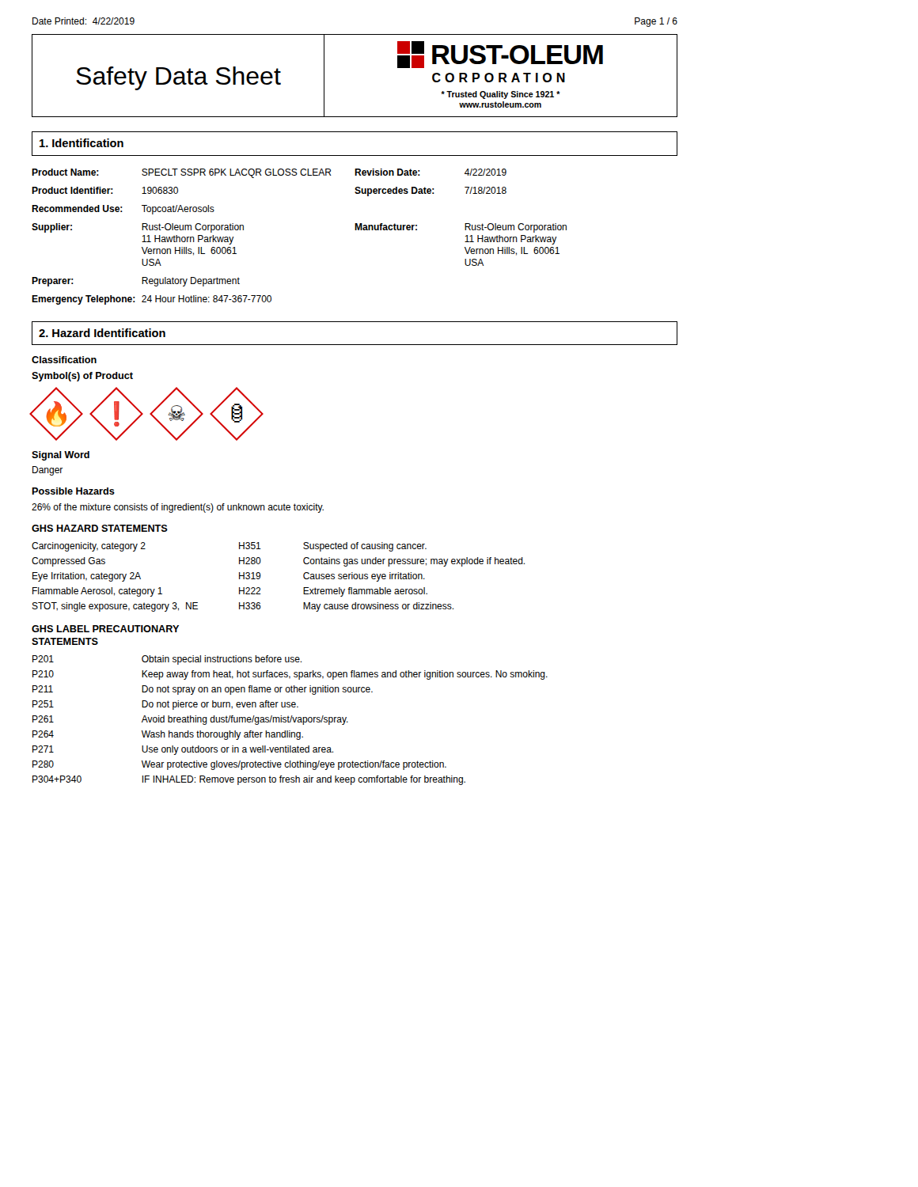Date Printed: 4/22/2019
Page 1 / 6
Safety Data Sheet
RUST-OLEUM
CORPORATION
* Trusted Quality Since 1921 *
www.rustoleum.com
1. Identification
| Product Name: | SPECLT SSPR 6PK LACQR GLOSS CLEAR | Revision Date: | 4/22/2019 |
| Product Identifier: | 1906830 | Supercedes Date: | 7/18/2018 |
| Recommended Use: | Topcoat/Aerosols | | |
| Supplier: | Rust-Oleum Corporation 11 Hawthorn Parkway Vernon Hills, IL 60061 USA | Manufacturer: | Rust-Oleum Corporation 11 Hawthorn Parkway Vernon Hills, IL 60061 USA |
| Preparer: | Regulatory Department | | |
| Emergency Telephone: | 24 Hour Hotline: 847-367-7700 | | |
2. Hazard Identification
Classification
Symbol(s) of Product
🔥
❗
☠
🛢
Signal Word
Danger
Possible Hazards
26% of the mixture consists of ingredient(s) of unknown acute toxicity.
GHS HAZARD STATEMENTS
| Carcinogenicity, category 2 | H351 | Suspected of causing cancer. |
| Compressed Gas | H280 | Contains gas under pressure; may explode if heated. |
| Eye Irritation, category 2A | H319 | Causes serious eye irritation. |
| Flammable Aerosol, category 1 | H222 | Extremely flammable aerosol. |
| STOT, single exposure, category 3, NE | H336 | May cause drowsiness or dizziness. |
GHS LABEL PRECAUTIONARY
STATEMENTS
| P201 | Obtain special instructions before use. |
| P210 | Keep away from heat, hot surfaces, sparks, open flames and other ignition sources. No smoking. |
| P211 | Do not spray on an open flame or other ignition source. |
| P251 | Do not pierce or burn, even after use. |
| P261 | Avoid breathing dust/fume/gas/mist/vapors/spray. |
| P264 | Wash hands thoroughly after handling. |
| P271 | Use only outdoors or in a well-ventilated area. |
| P280 | Wear protective gloves/protective clothing/eye protection/face protection. |
| P304+P340 | IF INHALED: Remove person to fresh air and keep comfortable for breathing. |